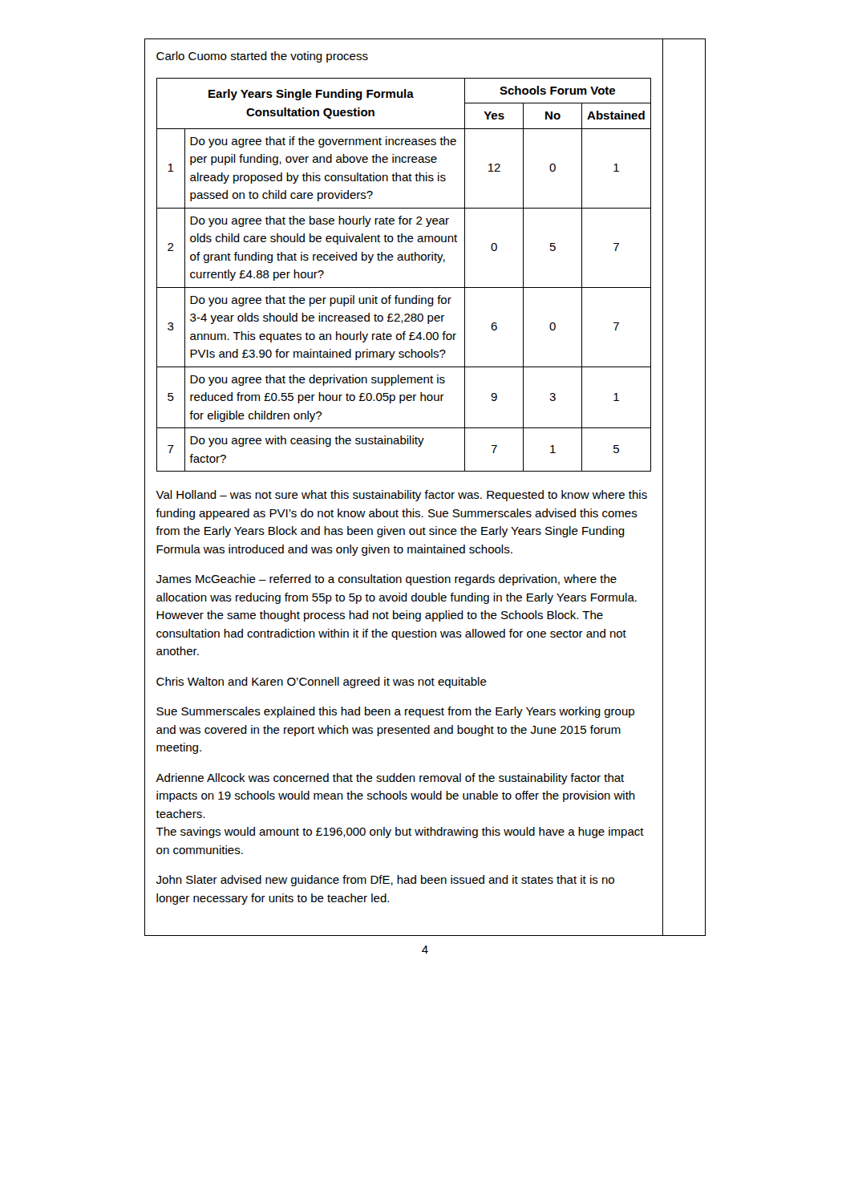Carlo Cuomo started the voting process
| Early Years Single Funding Formula Consultation Question | Schools Forum Vote |
| --- | --- |
| Yes | No | Abstained |
| 1 | Do you agree that if the government increases the per pupil funding, over and above the increase already proposed by this consultation that this is passed on to child care providers? | 12 | 0 | 1 |
| 2 | Do you agree that the base hourly rate for 2 year olds child care should be equivalent to the amount of grant funding that is received by the authority, currently £4.88 per hour? | 0 | 5 | 7 |
| 3 | Do you agree that the per pupil unit of funding for 3-4 year olds should be increased to £2,280 per annum. This equates to an hourly rate of £4.00 for PVIs and £3.90 for maintained primary schools? | 6 | 0 | 7 |
| 5 | Do you agree that the deprivation supplement is reduced from £0.55 per hour to £0.05p per hour for eligible children only? | 9 | 3 | 1 |
| 7 | Do you agree with ceasing the sustainability factor? | 7 | 1 | 5 |
Val Holland – was not sure what this sustainability factor was. Requested to know where this funding appeared as PVI’s do not know about this. Sue Summerscales advised this comes from the Early Years Block and has been given out since the Early Years Single Funding Formula was introduced and was only given to maintained schools.
James McGeachie – referred to a consultation question regards deprivation, where the allocation was reducing from 55p to 5p to avoid double funding in the Early Years Formula. However the same thought process had not being applied to the Schools Block. The consultation had contradiction within it if the question was allowed for one sector and not another.
Chris Walton and Karen O’Connell agreed it was not equitable
Sue Summerscales explained this had been a request from the Early Years working group and was covered in the report which was presented and bought to the June 2015 forum meeting.
Adrienne Allcock was concerned that the sudden removal of the sustainability factor that impacts on 19 schools would mean the schools would be unable to offer the provision with teachers.
The savings would amount to £196,000 only but withdrawing this would have a huge impact on communities.
John Slater advised new guidance from DfE, had been issued and it states that it is no longer necessary for units to be teacher led.
4